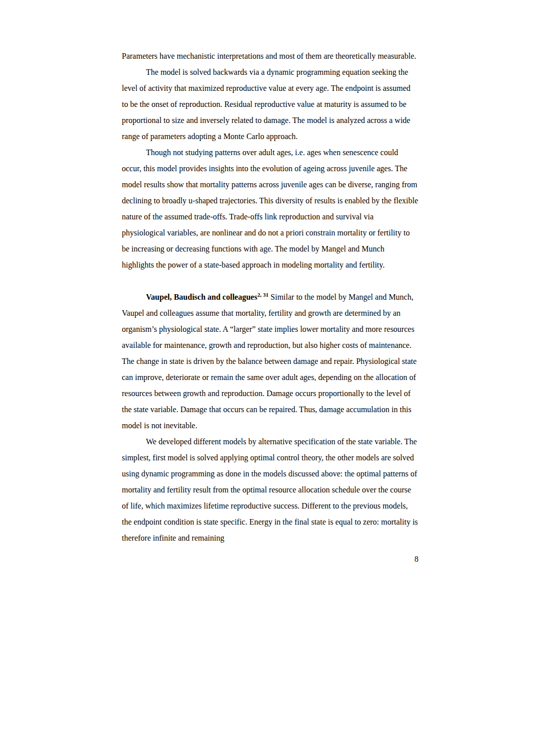Parameters have mechanistic interpretations and most of them are theoretically measurable.
The model is solved backwards via a dynamic programming equation seeking the level of activity that maximized reproductive value at every age. The endpoint is assumed to be the onset of reproduction. Residual reproductive value at maturity is assumed to be proportional to size and inversely related to damage. The model is analyzed across a wide range of parameters adopting a Monte Carlo approach.
Though not studying patterns over adult ages, i.e. ages when senescence could occur, this model provides insights into the evolution of ageing across juvenile ages. The model results show that mortality patterns across juvenile ages can be diverse, ranging from declining to broadly u-shaped trajectories. This diversity of results is enabled by the flexible nature of the assumed trade-offs. Trade-offs link reproduction and survival via physiological variables, are nonlinear and do not a priori constrain mortality or fertility to be increasing or decreasing functions with age. The model by Mangel and Munch highlights the power of a state-based approach in modeling mortality and fertility.
Vaupel, Baudisch and colleagues2, 31 Similar to the model by Mangel and Munch, Vaupel and colleagues assume that mortality, fertility and growth are determined by an organism’s physiological state. A “larger” state implies lower mortality and more resources available for maintenance, growth and reproduction, but also higher costs of maintenance. The change in state is driven by the balance between damage and repair. Physiological state can improve, deteriorate or remain the same over adult ages, depending on the allocation of resources between growth and reproduction. Damage occurs proportionally to the level of the state variable. Damage that occurs can be repaired. Thus, damage accumulation in this model is not inevitable.
We developed different models by alternative specification of the state variable. The simplest, first model is solved applying optimal control theory, the other models are solved using dynamic programming as done in the models discussed above: the optimal patterns of mortality and fertility result from the optimal resource allocation schedule over the course of life, which maximizes lifetime reproductive success. Different to the previous models, the endpoint condition is state specific. Energy in the final state is equal to zero: mortality is therefore infinite and remaining
8